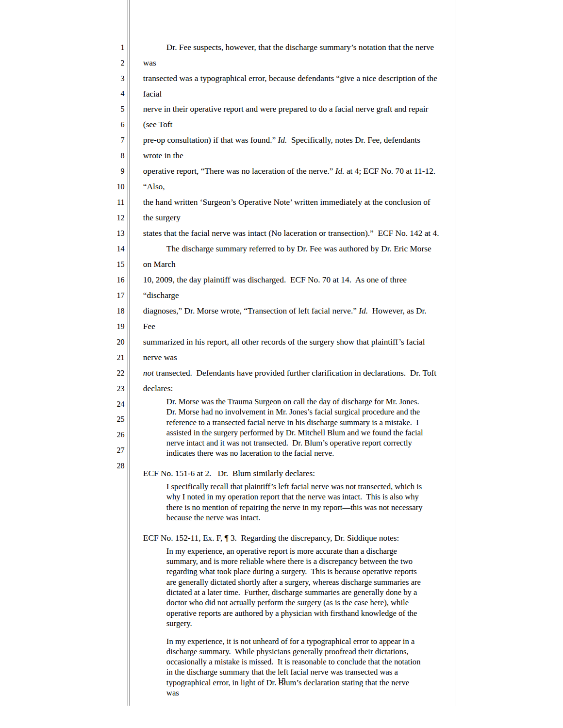1
2
3
4
5
6
7
8
9
10
11
12
13
14
15
16
17
18
19
20
21
22
23
24
25
26
27
28
Dr. Fee suspects, however, that the discharge summary’s notation that the nerve was
transected was a typographical error, because defendants “give a nice description of the facial
nerve in their operative report and were prepared to do a facial nerve graft and repair (see Toft
pre-op consultation) if that was found.” Id. Specifically, notes Dr. Fee, defendants wrote in the
operative report, “There was no laceration of the nerve.” Id. at 4; ECF No. 70 at 11-12. “Also,
the hand written ‘Surgeon’s Operative Note’ written immediately at the conclusion of the surgery
states that the facial nerve was intact (No laceration or transection).” ECF No. 142 at 4.
The discharge summary referred to by Dr. Fee was authored by Dr. Eric Morse on March
10, 2009, the day plaintiff was discharged. ECF No. 70 at 14. As one of three “discharge
diagnoses,” Dr. Morse wrote, “Transection of left facial nerve.” Id. However, as Dr. Fee
summarized in his report, all other records of the surgery show that plaintiff’s facial nerve was
not transected. Defendants have provided further clarification in declarations. Dr. Toft declares:
Dr. Morse was the Trauma Surgeon on call the day of discharge for Mr. Jones. Dr. Morse had no involvement in Mr. Jones’s facial surgical procedure and the reference to a transected facial nerve in his discharge summary is a mistake. I assisted in the surgery performed by Dr. Mitchell Blum and we found the facial nerve intact and it was not transected. Dr. Blum’s operative report correctly indicates there was no laceration to the facial nerve.
ECF No. 151-6 at 2. Dr. Blum similarly declares:
I specifically recall that plaintiff’s left facial nerve was not transected, which is why I noted in my operation report that the nerve was intact. This is also why there is no mention of repairing the nerve in my report—this was not necessary because the nerve was intact.
ECF No. 152-11, Ex. F, ¶ 3. Regarding the discrepancy, Dr. Siddique notes:
In my experience, an operative report is more accurate than a discharge summary, and is more reliable where there is a discrepancy between the two regarding what took place during a surgery. This is because operative reports are generally dictated shortly after a surgery, whereas discharge summaries are dictated at a later time. Further, discharge summaries are generally done by a doctor who did not actually perform the surgery (as is the case here), while operative reports are authored by a physician with firsthand knowledge of the surgery.
In my experience, it is not unheard of for a typographical error to appear in a discharge summary. While physicians generally proofread their dictations, occasionally a mistake is missed. It is reasonable to conclude that the notation in the discharge summary that the left facial nerve was transected was a typographical error, in light of Dr. Blum’s declaration stating that the nerve was
15